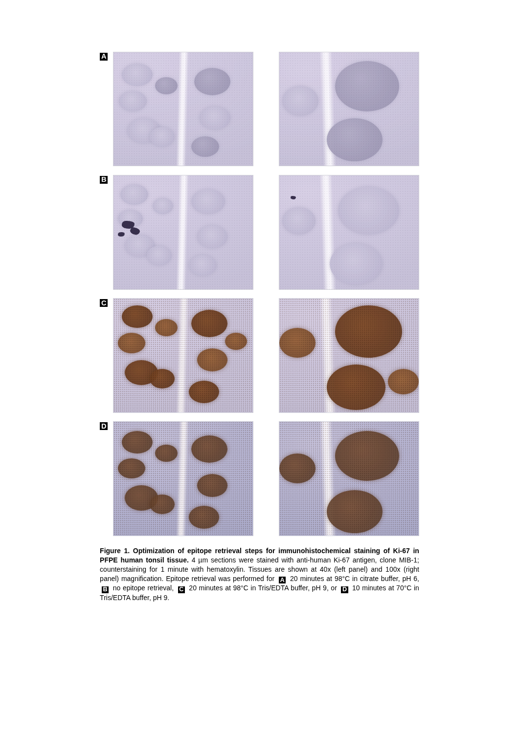A
B
C
D
Figure 1. Optimization of epitope retrieval steps for immunohistochemical staining of Ki-67 in PFPE human tonsil tissue. 4 µm sections were stained with anti-human Ki-67 antigen, clone MIB-1; counterstaining for 1 minute with hematoxylin. Tissues are shown at 40x (left panel) and 100x (right panel) magnification. Epitope retrieval was performed for A 20 minutes at 98°C in citrate buffer, pH 6, B no epitope retrieval, C 20 minutes at 98°C in Tris/EDTA buffer, pH 9, or D 10 minutes at 70°C in Tris/EDTA buffer, pH 9.